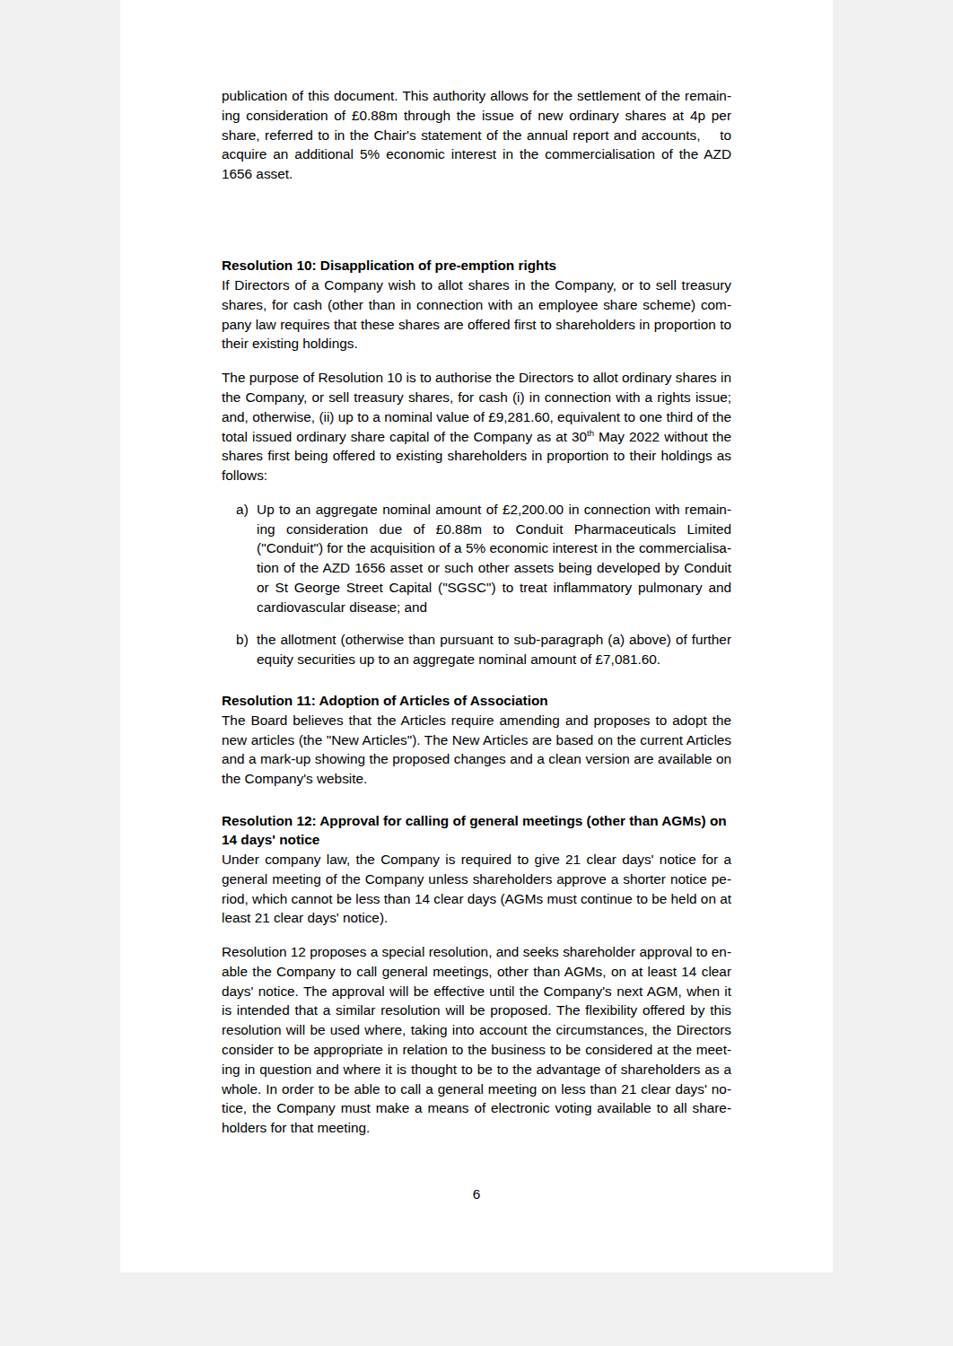publication of this document. This authority allows for the settlement of the remaining consideration of £0.88m through the issue of new ordinary shares at 4p per share, referred to in the Chair's statement of the annual report and accounts, to acquire an additional 5% economic interest in the commercialisation of the AZD 1656 asset.
Resolution 10: Disapplication of pre-emption rights
If Directors of a Company wish to allot shares in the Company, or to sell treasury shares, for cash (other than in connection with an employee share scheme) company law requires that these shares are offered first to shareholders in proportion to their existing holdings.
The purpose of Resolution 10 is to authorise the Directors to allot ordinary shares in the Company, or sell treasury shares, for cash (i) in connection with a rights issue; and, otherwise, (ii) up to a nominal value of £9,281.60, equivalent to one third of the total issued ordinary share capital of the Company as at 30th May 2022 without the shares first being offered to existing shareholders in proportion to their holdings as follows:
Up to an aggregate nominal amount of £2,200.00 in connection with remaining consideration due of £0.88m to Conduit Pharmaceuticals Limited ("Conduit") for the acquisition of a 5% economic interest in the commercialisation of the AZD 1656 asset or such other assets being developed by Conduit or St George Street Capital ("SGSC") to treat inflammatory pulmonary and cardiovascular disease; and
the allotment (otherwise than pursuant to sub-paragraph (a) above) of further equity securities up to an aggregate nominal amount of £7,081.60.
Resolution 11: Adoption of Articles of Association
The Board believes that the Articles require amending and proposes to adopt the new articles (the "New Articles"). The New Articles are based on the current Articles and a mark-up showing the proposed changes and a clean version are available on the Company's website.
Resolution 12: Approval for calling of general meetings (other than AGMs) on 14 days' notice
Under company law, the Company is required to give 21 clear days' notice for a general meeting of the Company unless shareholders approve a shorter notice period, which cannot be less than 14 clear days (AGMs must continue to be held on at least 21 clear days' notice).
Resolution 12 proposes a special resolution, and seeks shareholder approval to enable the Company to call general meetings, other than AGMs, on at least 14 clear days' notice. The approval will be effective until the Company's next AGM, when it is intended that a similar resolution will be proposed. The flexibility offered by this resolution will be used where, taking into account the circumstances, the Directors consider to be appropriate in relation to the business to be considered at the meeting in question and where it is thought to be to the advantage of shareholders as a whole. In order to be able to call a general meeting on less than 21 clear days' notice, the Company must make a means of electronic voting available to all shareholders for that meeting.
6